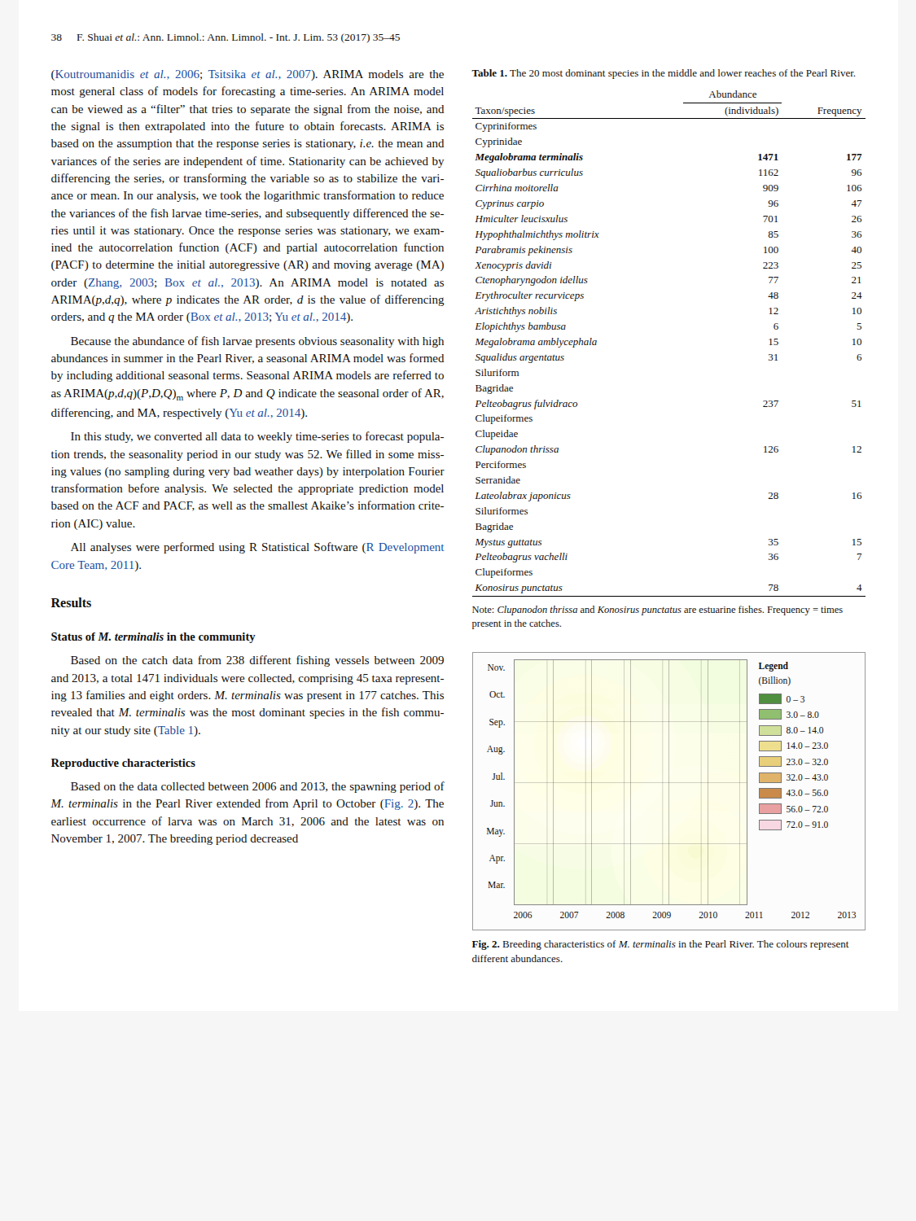38 F. Shuai et al.: Ann. Limnol.: Ann. Limnol. - Int. J. Lim. 53 (2017) 35–45
(Koutroumanidis et al., 2006; Tsitsika et al., 2007). ARIMA models are the most general class of models for forecasting a time-series. An ARIMA model can be viewed as a “filter” that tries to separate the signal from the noise, and the signal is then extrapolated into the future to obtain forecasts. ARIMA is based on the assumption that the response series is stationary, i.e. the mean and variances of the series are independent of time. Stationarity can be achieved by differencing the series, or transforming the variable so as to stabilize the variance or mean. In our analysis, we took the logarithmic transformation to reduce the variances of the fish larvae time-series, and subsequently differenced the series until it was stationary. Once the response series was stationary, we examined the autocorrelation function (ACF) and partial autocorrelation function (PACF) to determine the initial autoregressive (AR) and moving average (MA) order (Zhang, 2003; Box et al., 2013). An ARIMA model is notated as ARIMA(p,d,q), where p indicates the AR order, d is the value of differencing orders, and q the MA order (Box et al., 2013; Yu et al., 2014).
Because the abundance of fish larvae presents obvious seasonality with high abundances in summer in the Pearl River, a seasonal ARIMA model was formed by including additional seasonal terms. Seasonal ARIMA models are referred to as ARIMA(p,d,q)(P,D,Q)m where P, D and Q indicate the seasonal order of AR, differencing, and MA, respectively (Yu et al., 2014).
In this study, we converted all data to weekly time-series to forecast population trends, the seasonality period in our study was 52. We filled in some missing values (no sampling during very bad weather days) by interpolation Fourier transformation before analysis. We selected the appropriate prediction model based on the ACF and PACF, as well as the smallest Akaike’s information criterion (AIC) value.
All analyses were performed using R Statistical Software (R Development Core Team, 2011).
Results
Status of M. terminalis in the community
Based on the catch data from 238 different fishing vessels between 2009 and 2013, a total 1471 individuals were collected, comprising 45 taxa representing 13 families and eight orders. M. terminalis was present in 177 catches. This revealed that M. terminalis was the most dominant species in the fish community at our study site (Table 1).
Reproductive characteristics
Based on the data collected between 2006 and 2013, the spawning period of M. terminalis in the Pearl River extended from April to October (Fig. 2). The earliest occurrence of larva was on March 31, 2006 and the latest was on November 1, 2007. The breeding period decreased
Table 1. The 20 most dominant species in the middle and lower reaches of the Pearl River.
| | Abundance | |
| --- | --- | --- |
| Taxon/species | (individuals) | Frequency |
| Cypriniformes | | |
| Cyprinidae | | |
| Megalobrama terminalis | 1471 | 177 |
| Squaliobarbus curriculus | 1162 | 96 |
| Cirrhina moitorella | 909 | 106 |
| Cyprinus carpio | 96 | 47 |
| Hmiculter leucisxulus | 701 | 26 |
| Hypophthalmichthys molitrix | 85 | 36 |
| Parabramis pekinensis | 100 | 40 |
| Xenocypris davidi | 223 | 25 |
| Ctenopharyngodon idellus | 77 | 21 |
| Erythroculter recurviceps | 48 | 24 |
| Aristichthys nobilis | 12 | 10 |
| Elopichthys bambusa | 6 | 5 |
| Megalobrama amblycephala | 15 | 10 |
| Squalidus argentatus | 31 | 6 |
| Siluriform | | |
| Bagridae | | |
| Pelteobagrus fulvidraco | 237 | 51 |
| Clupeiformes | | |
| Clupeidae | | |
| Clupanodon thrissa | 126 | 12 |
| Perciformes | | |
| Serranidae | | |
| Lateolabrax japonicus | 28 | 16 |
| Siluriformes | | |
| Bagridae | | |
| Mystus guttatus | 35 | 15 |
| Pelteobagrus vachelli | 36 | 7 |
| Clupeiformes | | |
| Konosirus punctatus | 78 | 4 |
Note: Clupanodon thrissa and Konosirus punctatus are estuarine fishes. Frequency = times present in the catches.
Nov. Oct. Sep. Aug. Jul. Jun. May. Apr. Mar.
Legend
(Billion)
0 – 3
3.0 – 8.0
8.0 – 14.0
14.0 – 23.0
23.0 – 32.0
32.0 – 43.0
43.0 – 56.0
56.0 – 72.0
72.0 – 91.0
20062007200820092010201120122013
Fig. 2. Breeding characteristics of M. terminalis in the Pearl River. The colours represent different abundances.